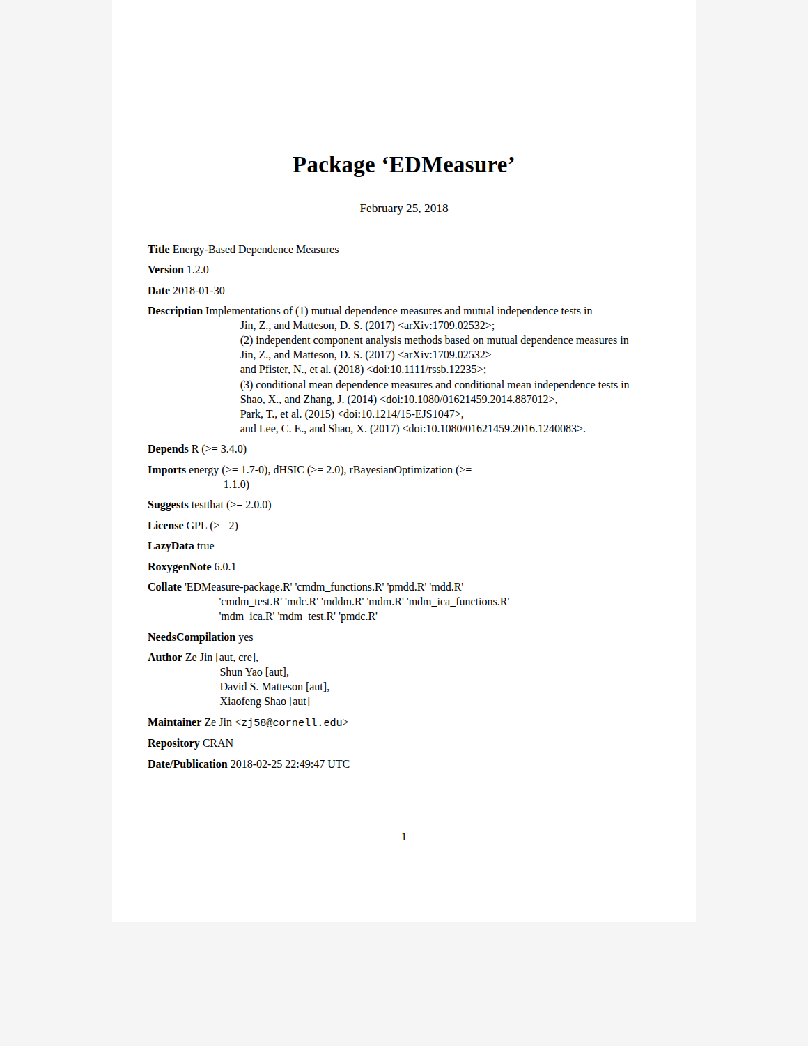Package ‘EDMeasure’
February 25, 2018
Title
Energy-Based Dependence Measures
Version
1.2.0
Date
2018-01-30
Description
Implementations of (1) mutual dependence measures and mutual independence tests in Jin, Z., and Matteson, D. S. (2017) <arXiv:1709.02532>; (2) independent component analysis methods based on mutual dependence measures in Jin, Z., and Matteson, D. S. (2017) <arXiv:1709.02532> and Pfister, N., et al. (2018) <doi:10.1111/rssb.12235>; (3) conditional mean dependence measures and conditional mean independence tests in Shao, X., and Zhang, J. (2014) <doi:10.1080/01621459.2014.887012>, Park, T., et al. (2015) <doi:10.1214/15-EJS1047>, and Lee, C. E., and Shao, X. (2017) <doi:10.1080/01621459.2016.1240083>.
Depends
R (>= 3.4.0)
Imports
energy (>= 1.7-0), dHSIC (>= 2.0), rBayesianOptimization (>= 1.1.0)
Suggests
testthat (>= 2.0.0)
License
GPL (>= 2)
LazyData
true
RoxygenNote
6.0.1
Collate
'EDMeasure-package.R' 'cmdm_functions.R' 'pmdd.R' 'mdd.R' 'cmdm_test.R' 'mdc.R' 'mddm.R' 'mdm.R' 'mdm_ica_functions.R' 'mdm_ica.R' 'mdm_test.R' 'pmdc.R'
NeedsCompilation
yes
Author
Ze Jin [aut, cre], Shun Yao [aut], David S. Matteson [aut], Xiaofeng Shao [aut]
Maintainer
Ze Jin <zj58@cornell.edu>
Repository
CRAN
Date/Publication
2018-02-25 22:49:47 UTC
1